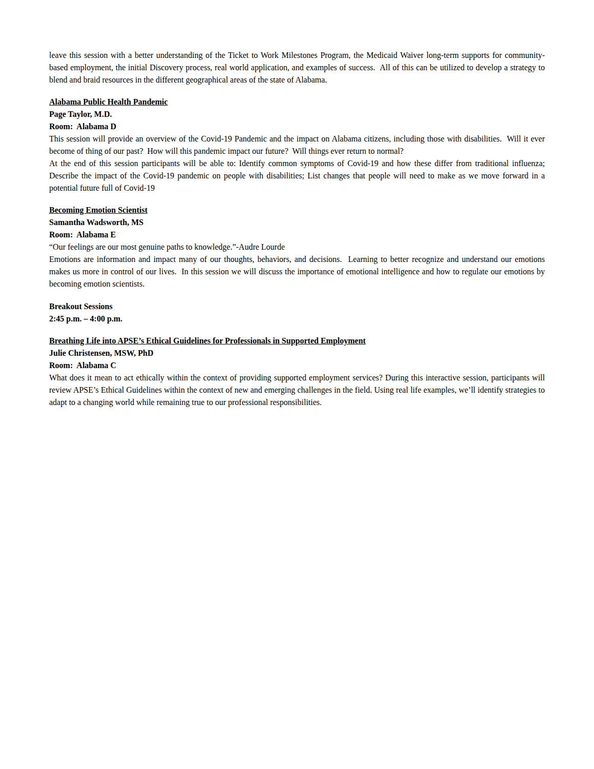leave this session with a better understanding of the Ticket to Work Milestones Program, the Medicaid Waiver long-term supports for community-based employment, the initial Discovery process, real world application, and examples of success. All of this can be utilized to develop a strategy to blend and braid resources in the different geographical areas of the state of Alabama.
Alabama Public Health Pandemic
Page Taylor, M.D.
Room: Alabama D
This session will provide an overview of the Covid-19 Pandemic and the impact on Alabama citizens, including those with disabilities. Will it ever become of thing of our past? How will this pandemic impact our future? Will things ever return to normal?
At the end of this session participants will be able to: Identify common symptoms of Covid-19 and how these differ from traditional influenza; Describe the impact of the Covid-19 pandemic on people with disabilities; List changes that people will need to make as we move forward in a potential future full of Covid-19
Becoming Emotion Scientist
Samantha Wadsworth, MS
Room: Alabama E
“Our feelings are our most genuine paths to knowledge.”-Audre Lourde
Emotions are information and impact many of our thoughts, behaviors, and decisions. Learning to better recognize and understand our emotions makes us more in control of our lives. In this session we will discuss the importance of emotional intelligence and how to regulate our emotions by becoming emotion scientists.
Breakout Sessions
2:45 p.m. – 4:00 p.m.
Breathing Life into APSE’s Ethical Guidelines for Professionals in Supported Employment
Julie Christensen, MSW, PhD
Room: Alabama C
What does it mean to act ethically within the context of providing supported employment services? During this interactive session, participants will review APSE’s Ethical Guidelines within the context of new and emerging challenges in the field. Using real life examples, we’ll identify strategies to adapt to a changing world while remaining true to our professional responsibilities.